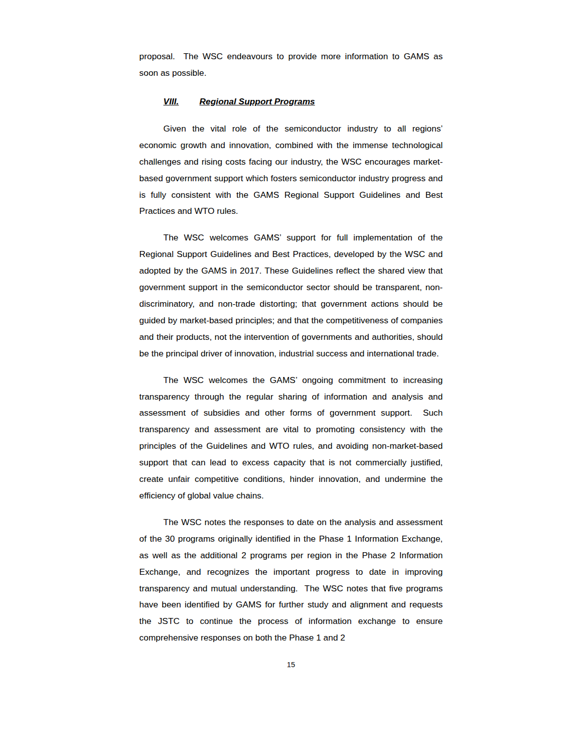proposal. The WSC endeavours to provide more information to GAMS as soon as possible.
VIII. Regional Support Programs
Given the vital role of the semiconductor industry to all regions’ economic growth and innovation, combined with the immense technological challenges and rising costs facing our industry, the WSC encourages market-based government support which fosters semiconductor industry progress and is fully consistent with the GAMS Regional Support Guidelines and Best Practices and WTO rules.
The WSC welcomes GAMS’ support for full implementation of the Regional Support Guidelines and Best Practices, developed by the WSC and adopted by the GAMS in 2017. These Guidelines reflect the shared view that government support in the semiconductor sector should be transparent, non-discriminatory, and non-trade distorting; that government actions should be guided by market-based principles; and that the competitiveness of companies and their products, not the intervention of governments and authorities, should be the principal driver of innovation, industrial success and international trade.
The WSC welcomes the GAMS’ ongoing commitment to increasing transparency through the regular sharing of information and analysis and assessment of subsidies and other forms of government support. Such transparency and assessment are vital to promoting consistency with the principles of the Guidelines and WTO rules, and avoiding non-market-based support that can lead to excess capacity that is not commercially justified, create unfair competitive conditions, hinder innovation, and undermine the efficiency of global value chains.
The WSC notes the responses to date on the analysis and assessment of the 30 programs originally identified in the Phase 1 Information Exchange, as well as the additional 2 programs per region in the Phase 2 Information Exchange, and recognizes the important progress to date in improving transparency and mutual understanding. The WSC notes that five programs have been identified by GAMS for further study and alignment and requests the JSTC to continue the process of information exchange to ensure comprehensive responses on both the Phase 1 and 2
15